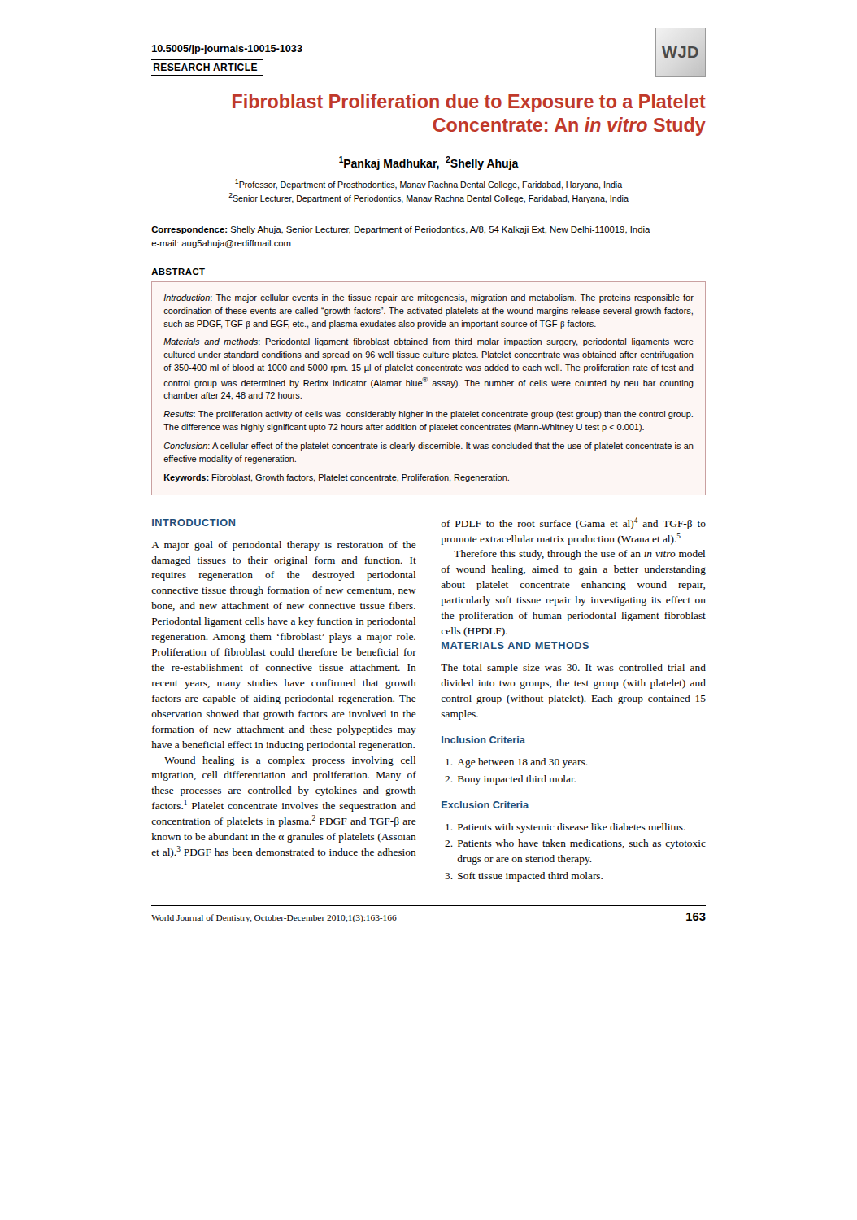WJD
10.5005/jp-journals-10015-1033
RESEARCH ARTICLE
Fibroblast Proliferation due to Exposure to a Platelet
Concentrate: An in vitro Study
1Pankaj Madhukar, 2Shelly Ahuja
1Professor, Department of Prosthodontics, Manav Rachna Dental College, Faridabad, Haryana, India
2Senior Lecturer, Department of Periodontics, Manav Rachna Dental College, Faridabad, Haryana, India
Correspondence: Shelly Ahuja, Senior Lecturer, Department of Periodontics, A/8, 54 Kalkaji Ext, New Delhi-110019, India
e-mail: aug5ahuja@rediffmail.com
ABSTRACT
Introduction: The major cellular events in the tissue repair are mitogenesis, migration and metabolism. The proteins responsible for coordination of these events are called “growth factors”. The activated platelets at the wound margins release several growth factors, such as PDGF, TGF-β and EGF, etc., and plasma exudates also provide an important source of TGF-β factors.
Materials and methods: Periodontal ligament fibroblast obtained from third molar impaction surgery, periodontal ligaments were cultured under standard conditions and spread on 96 well tissue culture plates. Platelet concentrate was obtained after centrifugation of 350-400 ml of blood at 1000 and 5000 rpm. 15 µl of platelet concentrate was added to each well. The proliferation rate of test and control group was determined by Redox indicator (Alamar blue® assay). The number of cells were counted by neu bar counting chamber after 24, 48 and 72 hours.
Results: The proliferation activity of cells was considerably higher in the platelet concentrate group (test group) than the control group. The difference was highly significant upto 72 hours after addition of platelet concentrates (Mann-Whitney U test p < 0.001).
Conclusion: A cellular effect of the platelet concentrate is clearly discernible. It was concluded that the use of platelet concentrate is an effective modality of regeneration.
Keywords: Fibroblast, Growth factors, Platelet concentrate, Proliferation, Regeneration.
INTRODUCTION
A major goal of periodontal therapy is restoration of the damaged tissues to their original form and function. It requires regeneration of the destroyed periodontal connective tissue through formation of new cementum, new bone, and new attachment of new connective tissue fibers. Periodontal ligament cells have a key function in periodontal regeneration. Among them ‘fibroblast’ plays a major role. Proliferation of fibroblast could therefore be beneficial for the re-establishment of connective tissue attachment. In recent years, many studies have confirmed that growth factors are capable of aiding periodontal regeneration. The observation showed that growth factors are involved in the formation of new attachment and these polypeptides may have a beneficial effect in inducing periodontal regeneration.
Wound healing is a complex process involving cell migration, cell differentiation and proliferation. Many of these processes are controlled by cytokines and growth factors.1 Platelet concentrate involves the sequestration and concentration of platelets in plasma.2 PDGF and TGF-β are known to be abundant in the α granules of platelets (Assoian et al).3 PDGF has been demonstrated to induce the adhesion of PDLF to the root surface (Gama et al)4 and TGF-β to promote extracellular matrix production (Wrana et al).5
Therefore this study, through the use of an in vitro model of wound healing, aimed to gain a better understanding about platelet concentrate enhancing wound repair, particularly soft tissue repair by investigating its effect on the proliferation of human periodontal ligament fibroblast cells (HPDLF).
MATERIALS AND METHODS
The total sample size was 30. It was controlled trial and divided into two groups, the test group (with platelet) and control group (without platelet). Each group contained 15 samples.
Inclusion Criteria
Age between 18 and 30 years.
Bony impacted third molar.
Exclusion Criteria
Patients with systemic disease like diabetes mellitus.
Patients who have taken medications, such as cytotoxic drugs or are on steriod therapy.
Soft tissue impacted third molars.
World Journal of Dentistry, October-December 2010;1(3):163-166
163